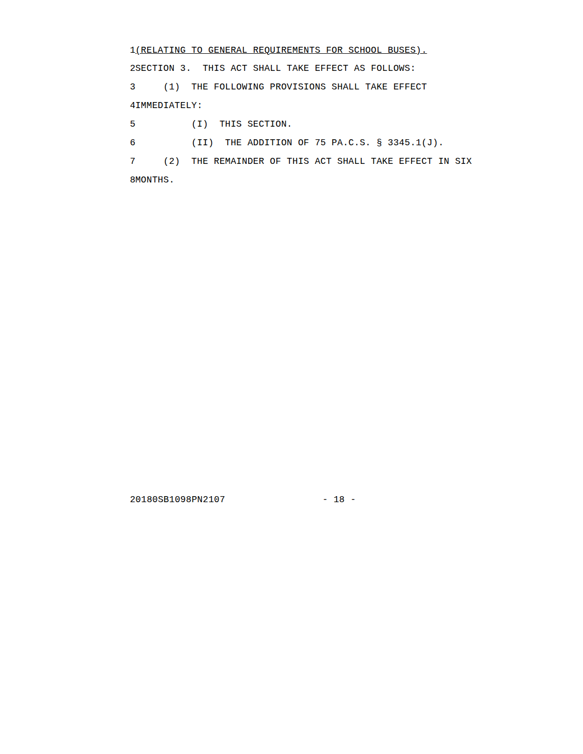| 1 | (RELATING TO GENERAL REQUIREMENTS FOR SCHOOL BUSES). |
| 2 | SECTION 3. THIS ACT SHALL TAKE EFFECT AS FOLLOWS: |
| 3 | (1) THE FOLLOWING PROVISIONS SHALL TAKE EFFECT |
| 4 | IMMEDIATELY: |
| 5 | (I) THIS SECTION. |
| 6 | (II) THE ADDITION OF 75 PA.C.S. § 3345.1(J). |
| 7 | (2) THE REMAINDER OF THIS ACT SHALL TAKE EFFECT IN SIX |
| 8 | MONTHS. |
20180SB1098PN2107
- 18 -